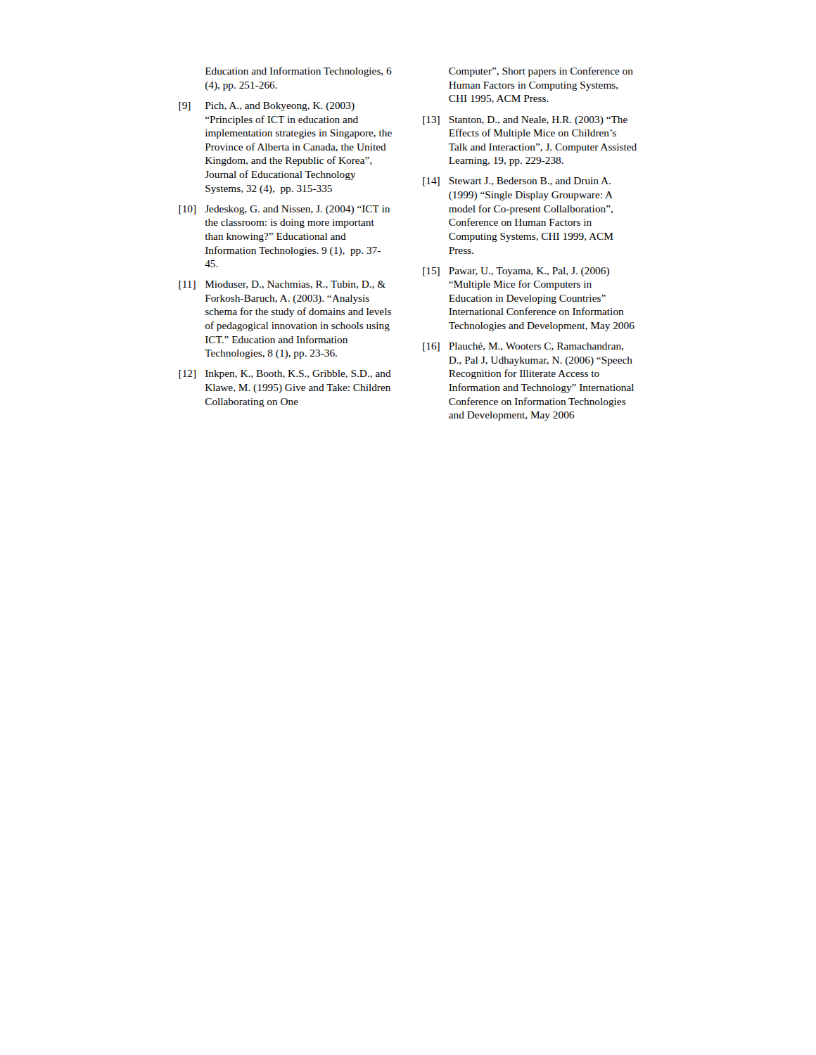Education and Information Technologies, 6 (4), pp. 251-266.
[9] Pich, A., and Bokyeong, K. (2003) “Principles of ICT in education and implementation strategies in Singapore, the Province of Alberta in Canada, the United Kingdom, and the Republic of Korea”, Journal of Educational Technology Systems, 32 (4), pp. 315-335
[10] Jedeskog, G. and Nissen, J. (2004) “ICT in the classroom: is doing more important than knowing?” Educational and Information Technologies. 9 (1), pp. 37-45.
[11] Mioduser, D., Nachmias, R., Tubin, D., & Forkosh-Baruch, A. (2003). “Analysis schema for the study of domains and levels of pedagogical innovation in schools using ICT.” Education and Information Technologies, 8 (1), pp. 23-36.
[12] Inkpen, K., Booth, K.S., Gribble, S.D., and Klawe, M. (1995) Give and Take: Children Collaborating on One
Computer”, Short papers in Conference on Human Factors in Computing Systems, CHI 1995, ACM Press.
[13] Stanton, D., and Neale, H.R. (2003) “The Effects of Multiple Mice on Children’s Talk and Interaction”, J. Computer Assisted Learning, 19, pp. 229-238.
[14] Stewart J., Bederson B., and Druin A. (1999) “Single Display Groupware: A model for Co-present Collalboration”, Conference on Human Factors in Computing Systems, CHI 1999, ACM Press.
[15] Pawar, U., Toyama, K., Pal, J. (2006) “Multiple Mice for Computers in Education in Developing Countries” International Conference on Information Technologies and Development, May 2006
[16] Plauché, M., Wooters C, Ramachandran, D., Pal J, Udhaykumar, N. (2006) “Speech Recognition for Illiterate Access to Information and Technology” International Conference on Information Technologies and Development, May 2006